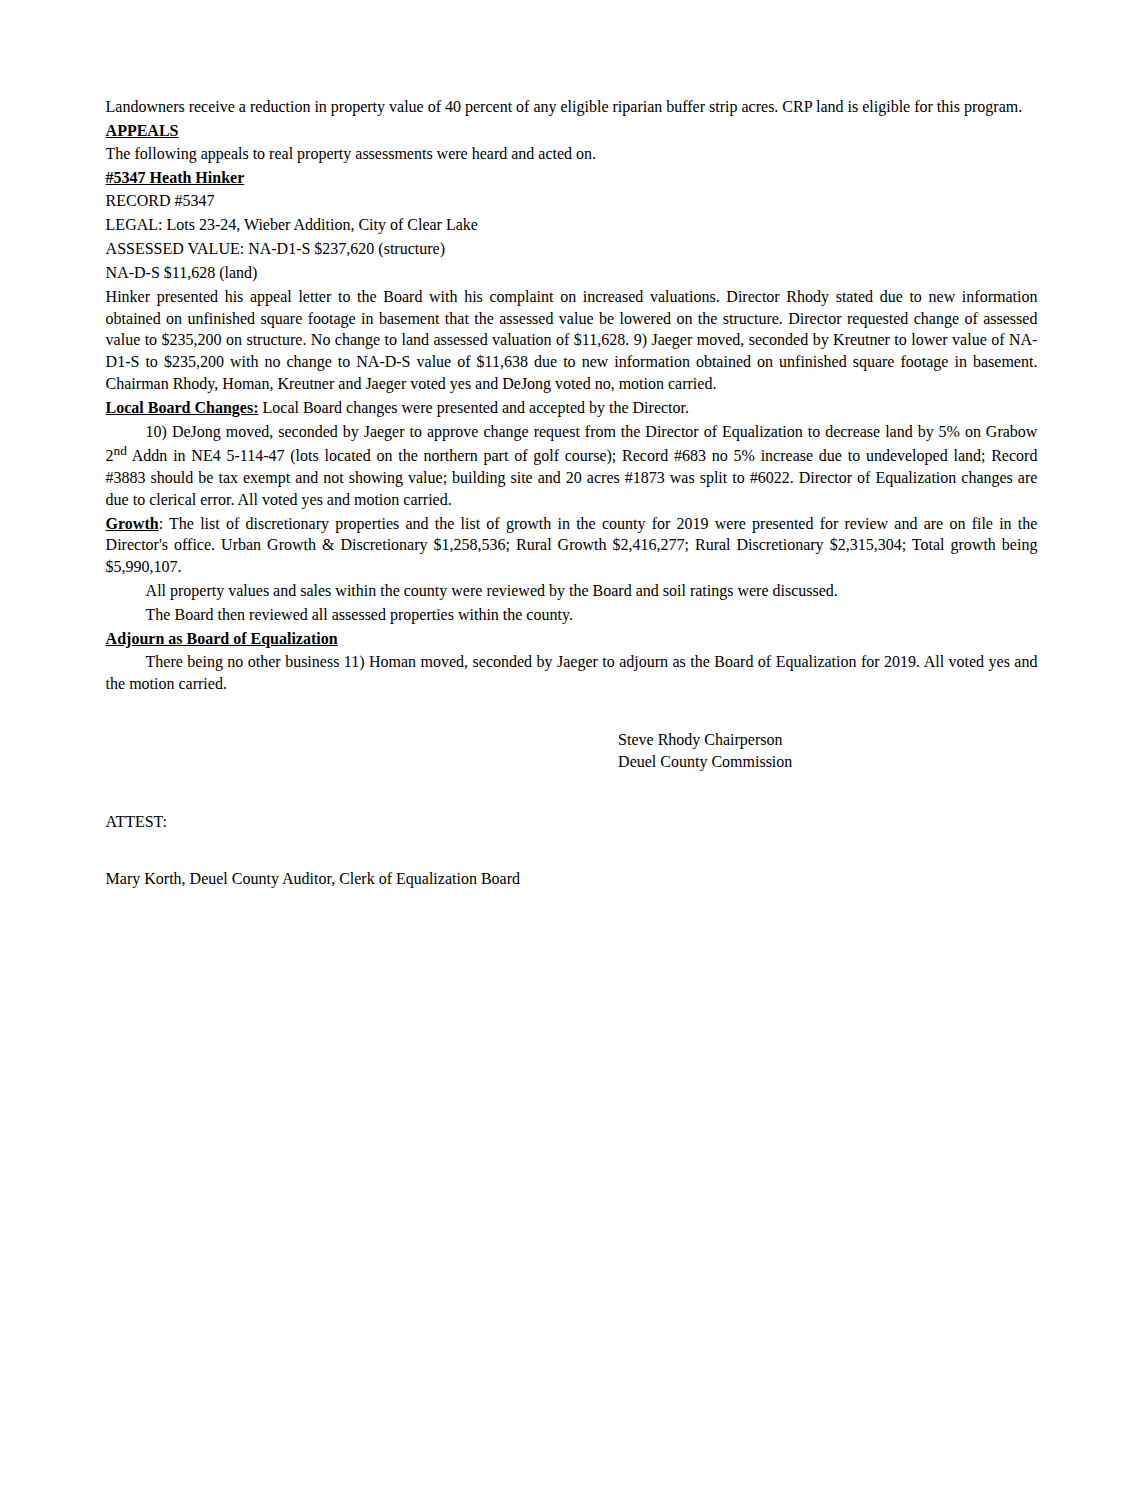Landowners receive a reduction in property value of 40 percent of any eligible riparian buffer strip acres. CRP land is eligible for this program.
APPEALS
The following appeals to real property assessments were heard and acted on.
#5347 Heath Hinker
RECORD #5347
LEGAL: Lots 23-24, Wieber Addition, City of Clear Lake
ASSESSED VALUE: NA-D1-S $237,620 (structure)
NA-D-S $11,628 (land)
Hinker presented his appeal letter to the Board with his complaint on increased valuations. Director Rhody stated due to new information obtained on unfinished square footage in basement that the assessed value be lowered on the structure. Director requested change of assessed value to $235,200 on structure. No change to land assessed valuation of $11,628. 9) Jaeger moved, seconded by Kreutner to lower value of NA-D1-S to $235,200 with no change to NA-D-S value of $11,638 due to new information obtained on unfinished square footage in basement. Chairman Rhody, Homan, Kreutner and Jaeger voted yes and DeJong voted no, motion carried.
Local Board Changes: Local Board changes were presented and accepted by the Director.
10) DeJong moved, seconded by Jaeger to approve change request from the Director of Equalization to decrease land by 5% on Grabow 2nd Addn in NE4 5-114-47 (lots located on the northern part of golf course); Record #683 no 5% increase due to undeveloped land; Record #3883 should be tax exempt and not showing value; building site and 20 acres #1873 was split to #6022. Director of Equalization changes are due to clerical error. All voted yes and motion carried.
Growth: The list of discretionary properties and the list of growth in the county for 2019 were presented for review and are on file in the Director's office. Urban Growth & Discretionary $1,258,536; Rural Growth $2,416,277; Rural Discretionary $2,315,304; Total growth being $5,990,107.
All property values and sales within the county were reviewed by the Board and soil ratings were discussed.
The Board then reviewed all assessed properties within the county.
Adjourn as Board of Equalization
There being no other business 11) Homan moved, seconded by Jaeger to adjourn as the Board of Equalization for 2019. All voted yes and the motion carried.
Steve Rhody Chairperson
Deuel County Commission
ATTEST:
Mary Korth, Deuel County Auditor, Clerk of Equalization Board